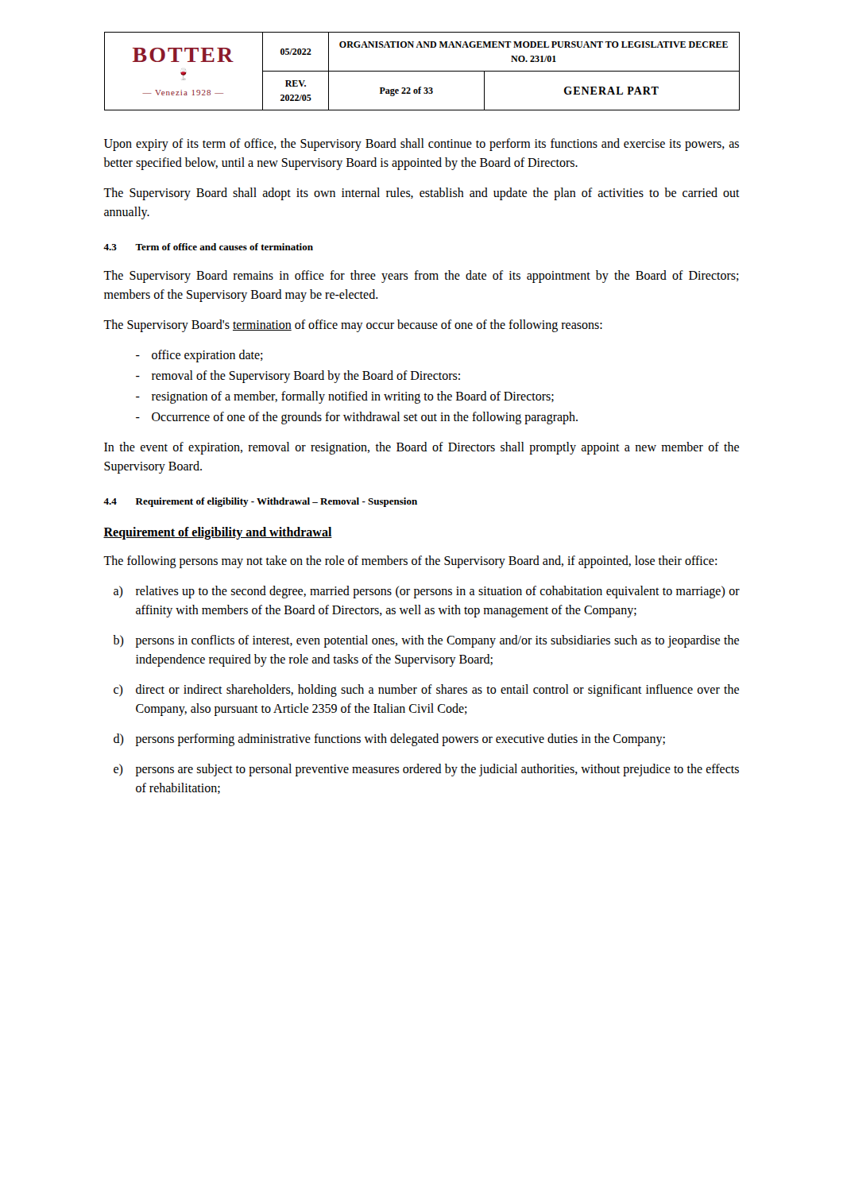| BOTTER 🍷 — Venezia 1928 — | 05/2022 | ORGANISATION AND MANAGEMENT MODEL PURSUANT TO LEGISLATIVE DECREE NO. 231/01 |
| REV. 2022/05 | Page 22 of 33 | GENERAL PART |
Upon expiry of its term of office, the Supervisory Board shall continue to perform its functions and exercise its powers, as better specified below, until a new Supervisory Board is appointed by the Board of Directors.
The Supervisory Board shall adopt its own internal rules, establish and update the plan of activities to be carried out annually.
4.3 Term of office and causes of termination
The Supervisory Board remains in office for three years from the date of its appointment by the Board of Directors; members of the Supervisory Board may be re-elected.
The Supervisory Board's termination of office may occur because of one of the following reasons:
office expiration date;
removal of the Supervisory Board by the Board of Directors:
resignation of a member, formally notified in writing to the Board of Directors;
Occurrence of one of the grounds for withdrawal set out in the following paragraph.
In the event of expiration, removal or resignation, the Board of Directors shall promptly appoint a new member of the Supervisory Board.
4.4 Requirement of eligibility - Withdrawal – Removal - Suspension
Requirement of eligibility and withdrawal
The following persons may not take on the role of members of the Supervisory Board and, if appointed, lose their office:
relatives up to the second degree, married persons (or persons in a situation of cohabitation equivalent to marriage) or affinity with members of the Board of Directors, as well as with top management of the Company;
persons in conflicts of interest, even potential ones, with the Company and/or its subsidiaries such as to jeopardise the independence required by the role and tasks of the Supervisory Board;
direct or indirect shareholders, holding such a number of shares as to entail control or significant influence over the Company, also pursuant to Article 2359 of the Italian Civil Code;
persons performing administrative functions with delegated powers or executive duties in the Company;
persons are subject to personal preventive measures ordered by the judicial authorities, without prejudice to the effects of rehabilitation;